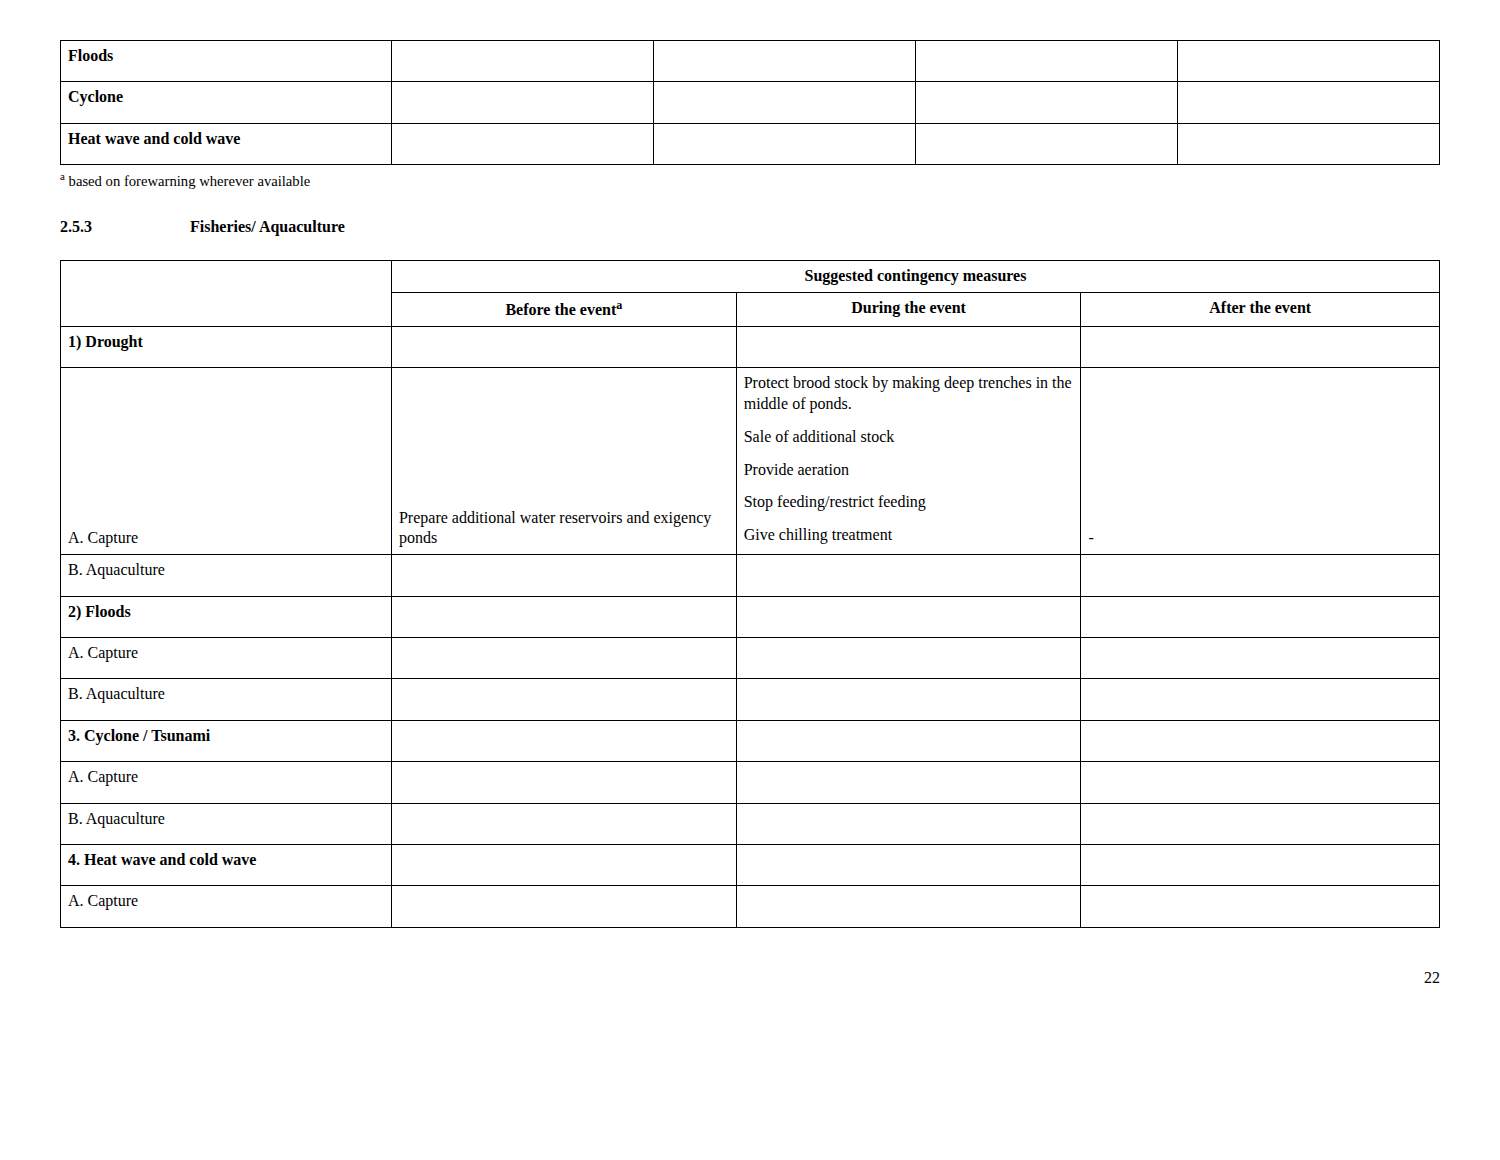| Floods | | | | |
| Cyclone | | | | |
| Heat wave and cold wave | | | | |
a based on forewarning wherever available
2.5.3 Fisheries/ Aquaculture
| | Suggested contingency measures |
| Before the event a | During the event | After the event |
| 1) Drought | | | |
| A. Capture | Prepare additional water reservoirs and exigency ponds | Protect brood stock by making deep trenches in the middle of ponds. Sale of additional stock Provide aeration Stop feeding/restrict feeding Give chilling treatment | - |
| B. Aquaculture | | | |
| 2) Floods | | | |
| A. Capture | | | |
| B. Aquaculture | | | |
| 3. Cyclone / Tsunami | | | |
| A. Capture | | | |
| B. Aquaculture | | | |
| 4. Heat wave and cold wave | | | |
| A. Capture | | | |
22